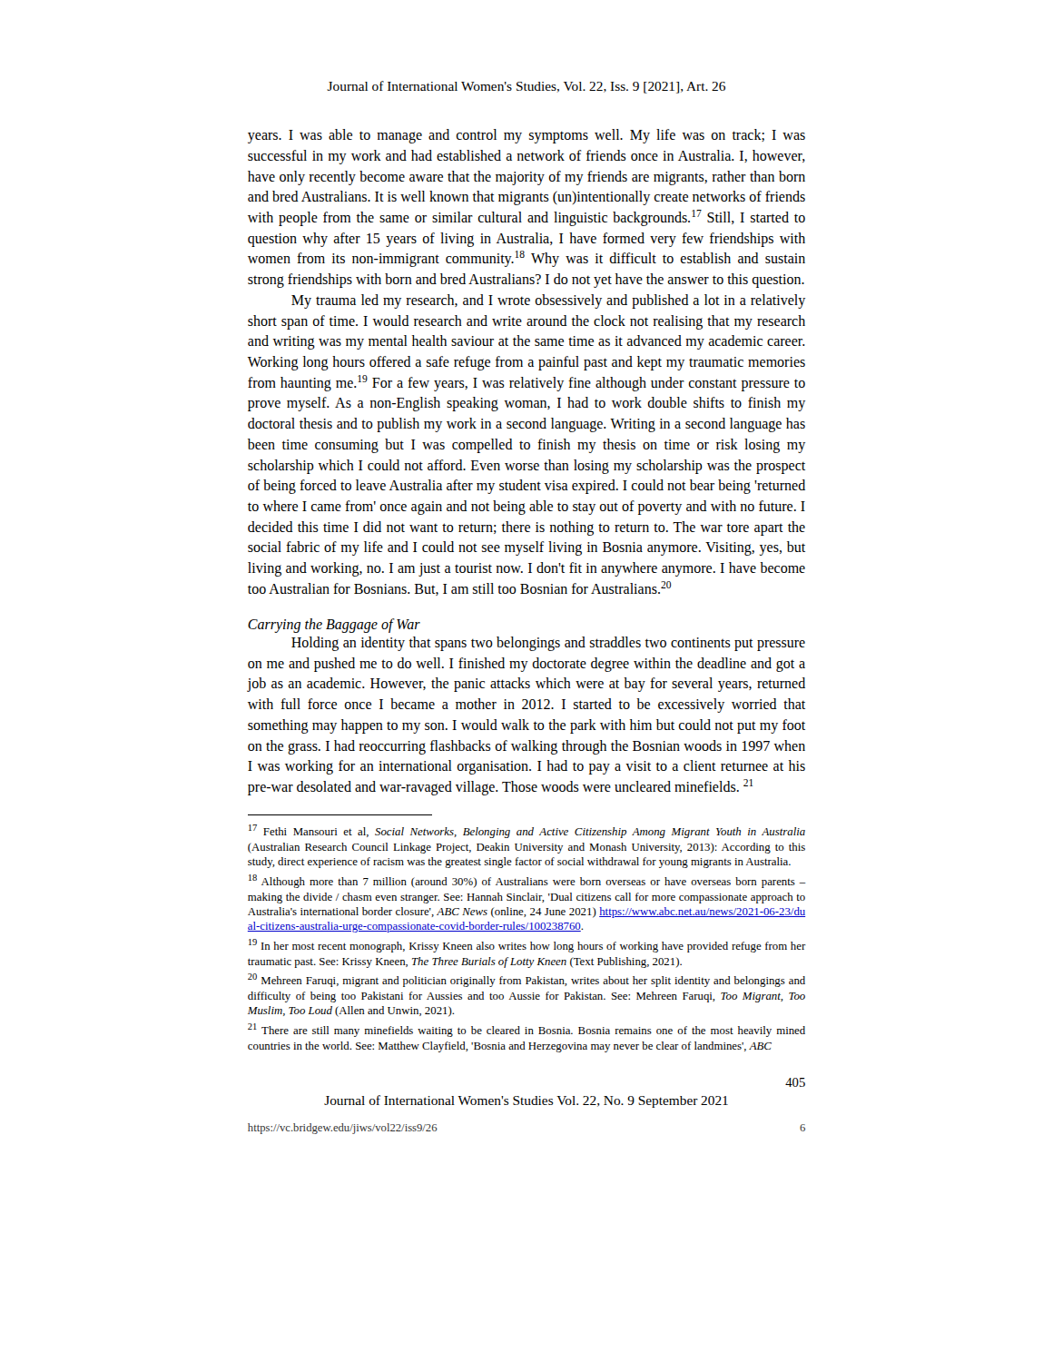Journal of International Women's Studies, Vol. 22, Iss. 9 [2021], Art. 26
years. I was able to manage and control my symptoms well. My life was on track; I was successful in my work and had established a network of friends once in Australia. I, however, have only recently become aware that the majority of my friends are migrants, rather than born and bred Australians. It is well known that migrants (un)intentionally create networks of friends with people from the same or similar cultural and linguistic backgrounds.17 Still, I started to question why after 15 years of living in Australia, I have formed very few friendships with women from its non-immigrant community.18 Why was it difficult to establish and sustain strong friendships with born and bred Australians? I do not yet have the answer to this question.
My trauma led my research, and I wrote obsessively and published a lot in a relatively short span of time. I would research and write around the clock not realising that my research and writing was my mental health saviour at the same time as it advanced my academic career. Working long hours offered a safe refuge from a painful past and kept my traumatic memories from haunting me.19 For a few years, I was relatively fine although under constant pressure to prove myself. As a non-English speaking woman, I had to work double shifts to finish my doctoral thesis and to publish my work in a second language. Writing in a second language has been time consuming but I was compelled to finish my thesis on time or risk losing my scholarship which I could not afford. Even worse than losing my scholarship was the prospect of being forced to leave Australia after my student visa expired. I could not bear being 'returned to where I came from' once again and not being able to stay out of poverty and with no future. I decided this time I did not want to return; there is nothing to return to. The war tore apart the social fabric of my life and I could not see myself living in Bosnia anymore. Visiting, yes, but living and working, no. I am just a tourist now. I don't fit in anywhere anymore. I have become too Australian for Bosnians. But, I am still too Bosnian for Australians.20
Carrying the Baggage of War
Holding an identity that spans two belongings and straddles two continents put pressure on me and pushed me to do well. I finished my doctorate degree within the deadline and got a job as an academic. However, the panic attacks which were at bay for several years, returned with full force once I became a mother in 2012. I started to be excessively worried that something may happen to my son. I would walk to the park with him but could not put my foot on the grass. I had reoccurring flashbacks of walking through the Bosnian woods in 1997 when I was working for an international organisation. I had to pay a visit to a client returnee at his pre-war desolated and war-ravaged village. Those woods were uncleared minefields. 21
17 Fethi Mansouri et al, Social Networks, Belonging and Active Citizenship Among Migrant Youth in Australia (Australian Research Council Linkage Project, Deakin University and Monash University, 2013): According to this study, direct experience of racism was the greatest single factor of social withdrawal for young migrants in Australia.
18 Although more than 7 million (around 30%) of Australians were born overseas or have overseas born parents – making the divide / chasm even stranger. See: Hannah Sinclair, 'Dual citizens call for more compassionate approach to Australia's international border closure', ABC News (online, 24 June 2021) https://www.abc.net.au/news/2021-06-23/dual-citizens-australia-urge-compassionate-covid-border-rules/100238760.
19 In her most recent monograph, Krissy Kneen also writes how long hours of working have provided refuge from her traumatic past. See: Krissy Kneen, The Three Burials of Lotty Kneen (Text Publishing, 2021).
20 Mehreen Faruqi, migrant and politician originally from Pakistan, writes about her split identity and belongings and difficulty of being too Pakistani for Aussies and too Aussie for Pakistan. See: Mehreen Faruqi, Too Migrant, Too Muslim, Too Loud (Allen and Unwin, 2021).
21 There are still many minefields waiting to be cleared in Bosnia. Bosnia remains one of the most heavily mined countries in the world. See: Matthew Clayfield, 'Bosnia and Herzegovina may never be clear of landmines', ABC
405
Journal of International Women's Studies Vol. 22, No. 9 September 2021
https://vc.bridgew.edu/jiws/vol22/iss9/26 6